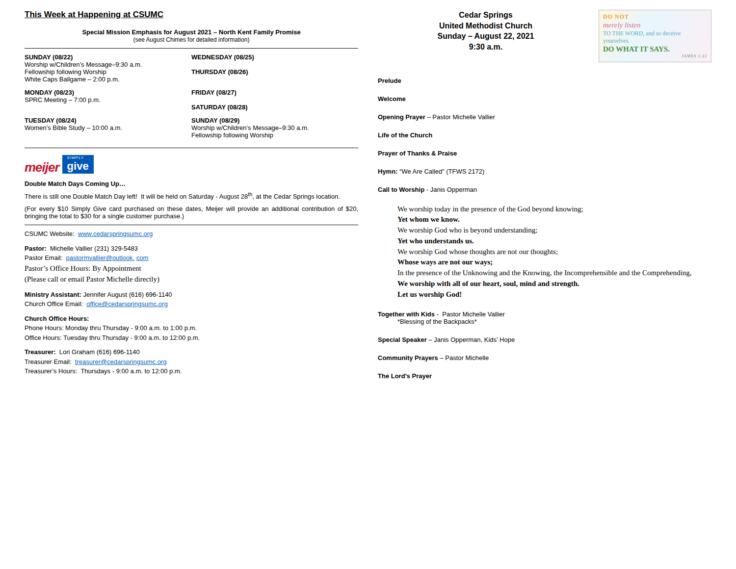This Week at Happening at CSUMC
Special Mission Emphasis for August 2021 – North Kent Family Promise
(see August Chimes for detailed information)
| SUNDAY (08/22) Worship w/Children’s Message–9:30 a.m. Fellowship following Worship White Caps Ballgame – 2:00 p.m. | WEDNESDAY (08/25) THURSDAY (08/26) |
| MONDAY (08/23) SPRC Meeting – 7:00 p.m. | FRIDAY (08/27) SATURDAY (08/28) |
| TUESDAY (08/24) Women’s Bible Study – 10:00 a.m. | SUNDAY (08/29) Worship w/Children’s Message–9:30 a.m. Fellowship following Worship |
meijer SIMPLYgive
Double Match Days Coming Up…
There is still one Double Match Day left! It will be held on Saturday - August 28th, at the Cedar Springs location.
(For every $10 Simply Give card purchased on these dates, Meijer will provide an additional contribution of $20, bringing the total to $30 for a single customer purchase.)
CSUMC Website: www.cedarspringsumc.org
Pastor: Michelle Vallier (231) 329-5483
Pastor Email: pastormvallier@outlook. com
Pastor’s Office Hours: By Appointment
(Please call or email Pastor Michelle directly)
Ministry Assistant: Jennifer August (616) 696-1140
Church Office Email: office@cedarspringsumc.org
Church Office Hours:
Phone Hours: Monday thru Thursday - 9:00 a.m. to 1:00 p.m.
Office Hours: Tuesday thru Thursday - 9:00 a.m. to 12:00 p.m.
Treasurer: Lori Graham (616) 696-1140
Treasurer Email: treasurer@cedarspringsumc.org
Treasurer’s Hours: Thursdays - 9:00 a.m. to 12:00 p.m.
Cedar Springs
United Methodist Church
Sunday – August 22, 2021
9:30 a.m.
DO NOT
merely listen
TO THE WORD, and so deceive yourselves.
DO WHAT IT SAYS.
JAMES 1:22
Prelude
Welcome
Opening Prayer – Pastor Michelle Vallier
Life of the Church
Prayer of Thanks & Praise
Hymn: “We Are Called” (TFWS 2172)
Call to Worship - Janis Opperman
We worship today in the presence of the God beyond knowing;
Yet whom we know.
We worship God who is beyond understanding;
Yet who understands us.
We worship God whose thoughts are not our thoughts;
Whose ways are not our ways;
In the presence of the Unknowing and the Knowing, the Incomprehensible and the Comprehending,
We worship with all of our heart, soul, mind and strength.
Let us worship God!
Together with Kids - Pastor Michelle Vallier
*Blessing of the Backpacks*
Special Speaker – Janis Opperman, Kids’ Hope
Community Prayers – Pastor Michelle
The Lord’s Prayer